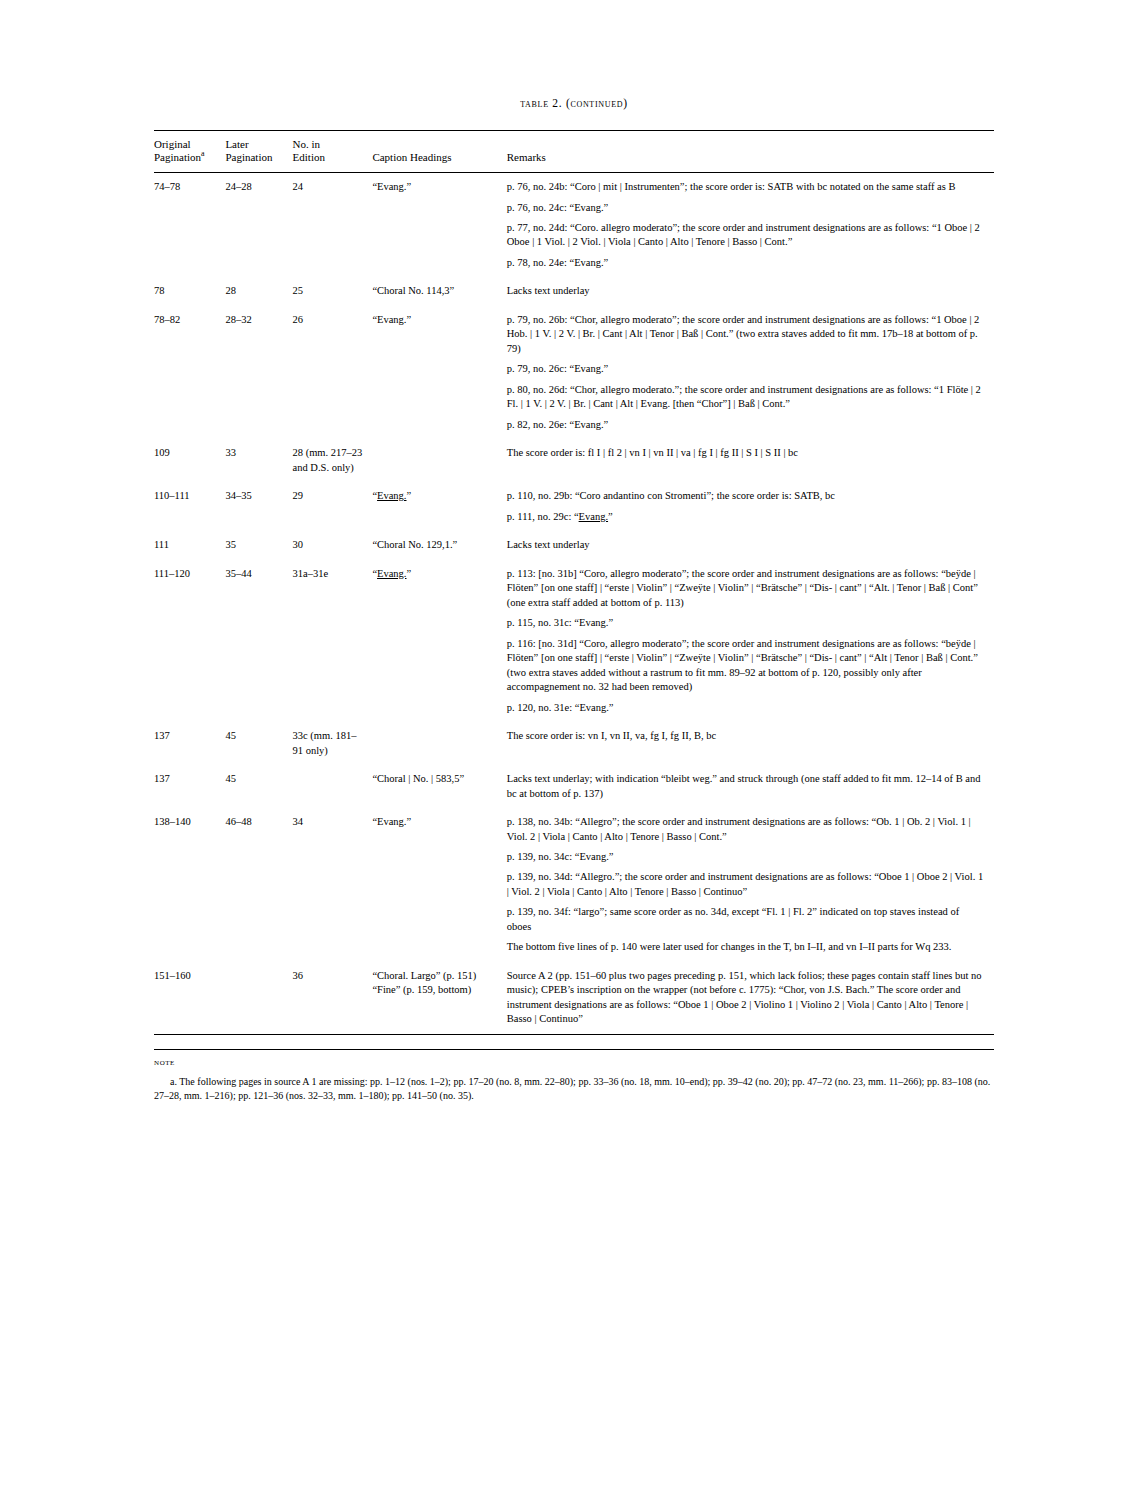table 2. (continued)
| Original Pagination a | Later Pagination | No. in Edition | Caption Headings | Remarks |
| --- | --- | --- | --- | --- |
| 74–78 | 24–28 | 24 | “Evang.” | p. 76, no. 24b: “Coro / mit / Instrumenten”; the score order is: SATB with bc notated on the same staff as B p. 76, no. 24c: “Evang.” p. 77, no. 24d: “Coro. allegro moderato”; the score order and instrument designations are as follows: “1 Oboe / 2 Oboe / 1 Viol. / 2 Viol. / Viola / Canto / Alto / Tenore / Basso / Cont.” p. 78, no. 24e: “Evang.” |
| 78 | 28 | 25 | “Choral No. 114,3” | Lacks text underlay |
| 78–82 | 28–32 | 26 | “Evang.” | p. 79, no. 26b: “Chor, allegro moderato”; the score order and instrument designations are as follows: “1 Oboe / 2 Hob. / 1 V. / 2 V. / Br. / Cant / Alt / Tenor / Baß / Cont.” (two extra staves added to fit mm. 17b–18 at bottom of p. 79) p. 79, no. 26c: “Evang.” p. 80, no. 26d: “Chor, allegro moderato.”; the score order and instrument designations are as follows: “1 Flöte / 2 Fl. / 1 V. / 2 V. / Br. / Cant / Alt / Evang. [then “Chor”] / Baß / Cont.” p. 82, no. 26e: “Evang.” |
| 109 | 33 | 28 (mm. 217–23 and D.S. only) | | The score order is: fl I / fl 2 / vn I / vn II / va / fg I / fg II / S I / S II / bc |
| 110–111 | 34–35 | 29 | “ Evang. ” | p. 110, no. 29b: “Coro andantino con Stromenti”; the score order is: SATB, bc p. 111, no. 29c: “ Evang. ” |
| 111 | 35 | 30 | “Choral No. 129,1.” | Lacks text underlay |
| 111–120 | 35–44 | 31a–31e | “ Evang. ” | p. 113: [no. 31b] “Coro, allegro moderato”; the score order and instrument designations are as follows: “beÿde / Flöten” [on one staff] / “erste / Violin” / “Zweÿte / Violin” / “Brätsche” / “Dis- / cant” / “Alt. / Tenor / Baß / Cont” (one extra staff added at bottom of p. 113) p. 115, no. 31c: “Evang.” p. 116: [no. 31d] “Coro, allegro moderato”; the score order and instrument designations are as follows: “beÿde / Flöten” [on one staff] / “erste / Violin” / “Zweÿte / Violin” / “Brätsche” / “Dis- / cant” / “Alt / Tenor / Baß / Cont.” (two extra staves added without a rastrum to fit mm. 89–92 at bottom of p. 120, possibly only after accompagnement no. 32 had been removed) p. 120, no. 31e: “Evang.” |
| 137 | 45 | 33c (mm. 181–91 only) | | The score order is: vn I, vn II, va, fg I, fg II, B, bc |
| 137 | 45 | | “Choral / No. / 583,5” | Lacks text underlay; with indication “bleibt weg.” and struck through (one staff added to fit mm. 12–14 of B and bc at bottom of p. 137) |
| 138–140 | 46–48 | 34 | “Evang.” | p. 138, no. 34b: “Allegro”; the score order and instrument designations are as follows: “Ob. 1 / Ob. 2 / Viol. 1 / Viol. 2 / Viola / Canto / Alto / Tenore / Basso / Cont.” p. 139, no. 34c: “Evang.” p. 139, no. 34d: “Allegro.”; the score order and instrument designations are as follows: “Oboe 1 / Oboe 2 / Viol. 1 / Viol. 2 / Viola / Canto / Alto / Tenore / Basso / Continuo” p. 139, no. 34f: “largo”; same score order as no. 34d, except “Fl. 1 / Fl. 2” indicated on top staves instead of oboes The bottom five lines of p. 140 were later used for changes in the T, bn I–II, and vn I–II parts for Wq 233. |
| 151–160 | | 36 | “Choral. Largo” (p. 151) “Fine” (p. 159, bottom) | Source A 2 (pp. 151–60 plus two pages preceding p. 151, which lack folios; these pages contain staff lines but no music); CPEB’s inscription on the wrapper (not before c. 1775): “Chor, von J.S. Bach.” The score order and instrument designations are as follows: “Oboe 1 / Oboe 2 / Violino 1 / Violino 2 / Viola / Canto / Alto / Tenore / Basso / Continuo” |
note
a. The following pages in source A 1 are missing: pp. 1–12 (nos. 1–2); pp. 17–20 (no. 8, mm. 22–80); pp. 33–36 (no. 18, mm. 10–end); pp. 39–42 (no. 20); pp. 47–72 (no. 23, mm. 11–266); pp. 83–108 (no. 27–28, mm. 1–216); pp. 121–36 (nos. 32–33, mm. 1–180); pp. 141–50 (no. 35).